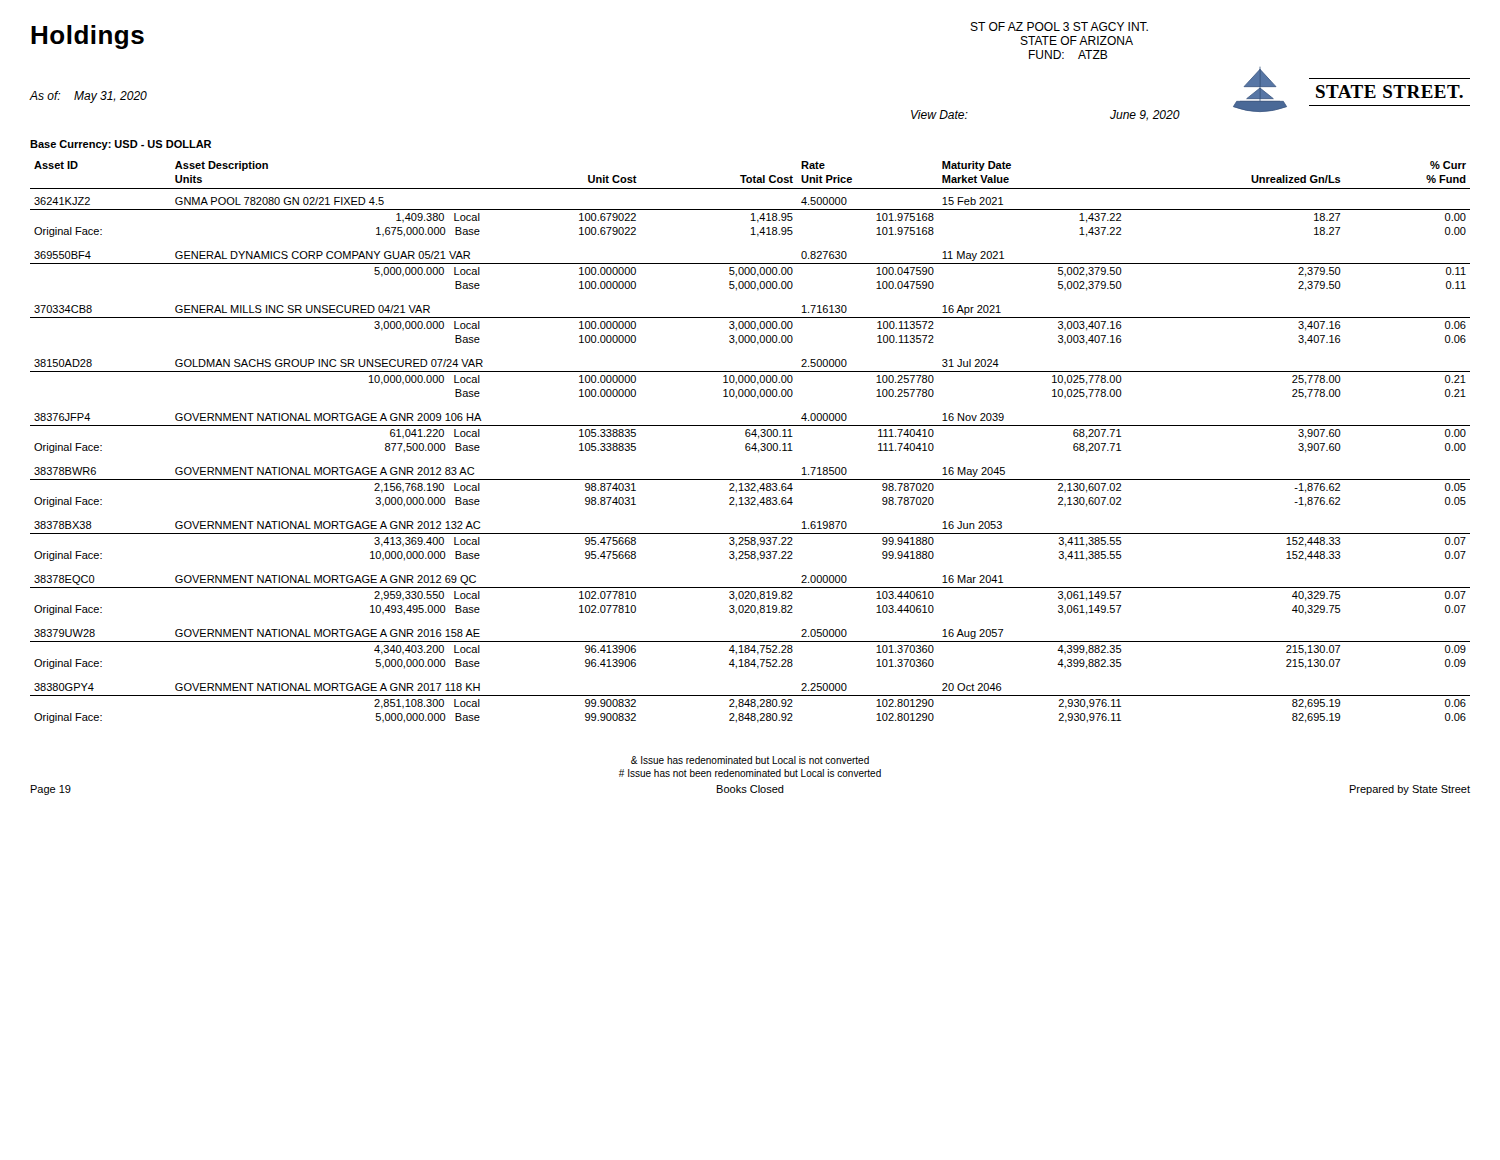Holdings
As of: May 31, 2020
ST OF AZ POOL 3 ST AGCY INT.
STATE OF ARIZONA
FUND: ATZB
STATE STREET.
View Date: June 9, 2020
Base Currency: USD - US DOLLAR
| Asset ID | Asset Description | | | Rate | Maturity Date | | % Curr |
| --- | --- | --- | --- | --- | --- | --- | --- |
| | Units | Unit Cost | Total Cost | Unit Price | Market Value | Unrealized Gn/Ls | % Fund |
| 36241KJZ2 | GNMA POOL 782080 GN 02/21 FIXED 4.5 | 4.500000 | 15 Feb 2021 | | |
| | 1,409.380 Local | 100.679022 | 1,418.95 | 101.975168 | 1,437.22 | 18.27 | 0.00 |
| Original Face: | 1,675,000.000 Base | 100.679022 | 1,418.95 | 101.975168 | 1,437.22 | 18.27 | 0.00 |
| 369550BF4 | GENERAL DYNAMICS CORP COMPANY GUAR 05/21 VAR | 0.827630 | 11 May 2021 | | |
| | 5,000,000.000 Local | 100.000000 | 5,000,000.00 | 100.047590 | 5,002,379.50 | 2,379.50 | 0.11 |
| | Base | 100.000000 | 5,000,000.00 | 100.047590 | 5,002,379.50 | 2,379.50 | 0.11 |
| 370334CB8 | GENERAL MILLS INC SR UNSECURED 04/21 VAR | 1.716130 | 16 Apr 2021 | | |
| | 3,000,000.000 Local | 100.000000 | 3,000,000.00 | 100.113572 | 3,003,407.16 | 3,407.16 | 0.06 |
| | Base | 100.000000 | 3,000,000.00 | 100.113572 | 3,003,407.16 | 3,407.16 | 0.06 |
| 38150AD28 | GOLDMAN SACHS GROUP INC SR UNSECURED 07/24 VAR | 2.500000 | 31 Jul 2024 | | |
| | 10,000,000.000 Local | 100.000000 | 10,000,000.00 | 100.257780 | 10,025,778.00 | 25,778.00 | 0.21 |
| | Base | 100.000000 | 10,000,000.00 | 100.257780 | 10,025,778.00 | 25,778.00 | 0.21 |
| 38376JFP4 | GOVERNMENT NATIONAL MORTGAGE A GNR 2009 106 HA | 4.000000 | 16 Nov 2039 | | |
| | 61,041.220 Local | 105.338835 | 64,300.11 | 111.740410 | 68,207.71 | 3,907.60 | 0.00 |
| Original Face: | 877,500.000 Base | 105.338835 | 64,300.11 | 111.740410 | 68,207.71 | 3,907.60 | 0.00 |
| 38378BWR6 | GOVERNMENT NATIONAL MORTGAGE A GNR 2012 83 AC | 1.718500 | 16 May 2045 | | |
| | 2,156,768.190 Local | 98.874031 | 2,132,483.64 | 98.787020 | 2,130,607.02 | -1,876.62 | 0.05 |
| Original Face: | 3,000,000.000 Base | 98.874031 | 2,132,483.64 | 98.787020 | 2,130,607.02 | -1,876.62 | 0.05 |
| 38378BX38 | GOVERNMENT NATIONAL MORTGAGE A GNR 2012 132 AC | 1.619870 | 16 Jun 2053 | | |
| | 3,413,369.400 Local | 95.475668 | 3,258,937.22 | 99.941880 | 3,411,385.55 | 152,448.33 | 0.07 |
| Original Face: | 10,000,000.000 Base | 95.475668 | 3,258,937.22 | 99.941880 | 3,411,385.55 | 152,448.33 | 0.07 |
| 38378EQC0 | GOVERNMENT NATIONAL MORTGAGE A GNR 2012 69 QC | 2.000000 | 16 Mar 2041 | | |
| | 2,959,330.550 Local | 102.077810 | 3,020,819.82 | 103.440610 | 3,061,149.57 | 40,329.75 | 0.07 |
| Original Face: | 10,493,495.000 Base | 102.077810 | 3,020,819.82 | 103.440610 | 3,061,149.57 | 40,329.75 | 0.07 |
| 38379UW28 | GOVERNMENT NATIONAL MORTGAGE A GNR 2016 158 AE | 2.050000 | 16 Aug 2057 | | |
| | 4,340,403.200 Local | 96.413906 | 4,184,752.28 | 101.370360 | 4,399,882.35 | 215,130.07 | 0.09 |
| Original Face: | 5,000,000.000 Base | 96.413906 | 4,184,752.28 | 101.370360 | 4,399,882.35 | 215,130.07 | 0.09 |
| 38380GPY4 | GOVERNMENT NATIONAL MORTGAGE A GNR 2017 118 KH | 2.250000 | 20 Oct 2046 | | |
| | 2,851,108.300 Local | 99.900832 | 2,848,280.92 | 102.801290 | 2,930,976.11 | 82,695.19 | 0.06 |
| Original Face: | 5,000,000.000 Base | 99.900832 | 2,848,280.92 | 102.801290 | 2,930,976.11 | 82,695.19 | 0.06 |
& Issue has redenominated but Local is not converted
# Issue has not been redenominated but Local is converted
Page 19
Books Closed
Prepared by State Street